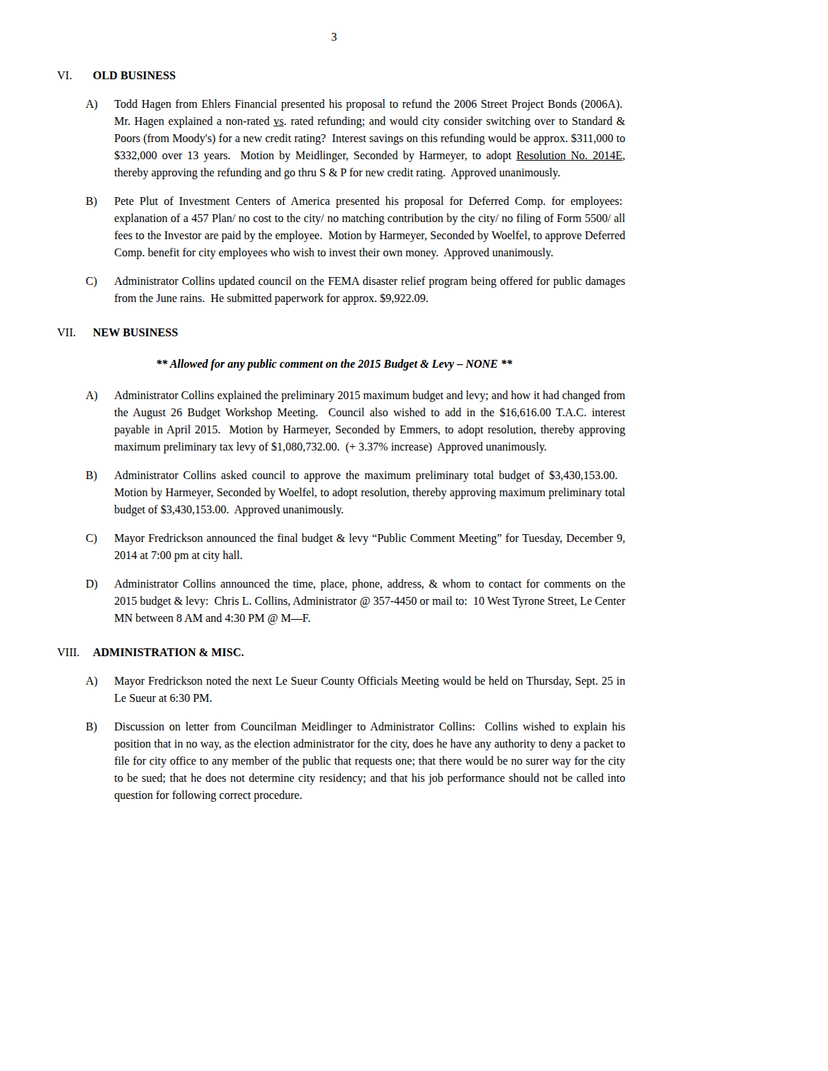3
VI.
OLD BUSINESS
A) Todd Hagen from Ehlers Financial presented his proposal to refund the 2006 Street Project Bonds (2006A). Mr. Hagen explained a non-rated vs. rated refunding; and would city consider switching over to Standard & Poors (from Moody's) for a new credit rating? Interest savings on this refunding would be approx. $311,000 to $332,000 over 13 years. Motion by Meidlinger, Seconded by Harmeyer, to adopt Resolution No. 2014E, thereby approving the refunding and go thru S & P for new credit rating. Approved unanimously.
B) Pete Plut of Investment Centers of America presented his proposal for Deferred Comp. for employees: explanation of a 457 Plan/ no cost to the city/ no matching contribution by the city/ no filing of Form 5500/ all fees to the Investor are paid by the employee. Motion by Harmeyer, Seconded by Woelfel, to approve Deferred Comp. benefit for city employees who wish to invest their own money. Approved unanimously.
C) Administrator Collins updated council on the FEMA disaster relief program being offered for public damages from the June rains. He submitted paperwork for approx. $9,922.09.
VII.
NEW BUSINESS
** Allowed for any public comment on the 2015 Budget & Levy – NONE **
A) Administrator Collins explained the preliminary 2015 maximum budget and levy; and how it had changed from the August 26 Budget Workshop Meeting. Council also wished to add in the $16,616.00 T.A.C. interest payable in April 2015. Motion by Harmeyer, Seconded by Emmers, to adopt resolution, thereby approving maximum preliminary tax levy of $1,080,732.00. (+ 3.37% increase) Approved unanimously.
B) Administrator Collins asked council to approve the maximum preliminary total budget of $3,430,153.00. Motion by Harmeyer, Seconded by Woelfel, to adopt resolution, thereby approving maximum preliminary total budget of $3,430,153.00. Approved unanimously.
C) Mayor Fredrickson announced the final budget & levy “Public Comment Meeting” for Tuesday, December 9, 2014 at 7:00 pm at city hall.
D) Administrator Collins announced the time, place, phone, address, & whom to contact for comments on the 2015 budget & levy: Chris L. Collins, Administrator @ 357-4450 or mail to: 10 West Tyrone Street, Le Center MN between 8 AM and 4:30 PM @ M—F.
VIII.
ADMINISTRATION & MISC.
A) Mayor Fredrickson noted the next Le Sueur County Officials Meeting would be held on Thursday, Sept. 25 in Le Sueur at 6:30 PM.
B) Discussion on letter from Councilman Meidlinger to Administrator Collins: Collins wished to explain his position that in no way, as the election administrator for the city, does he have any authority to deny a packet to file for city office to any member of the public that requests one; that there would be no surer way for the city to be sued; that he does not determine city residency; and that his job performance should not be called into question for following correct procedure.